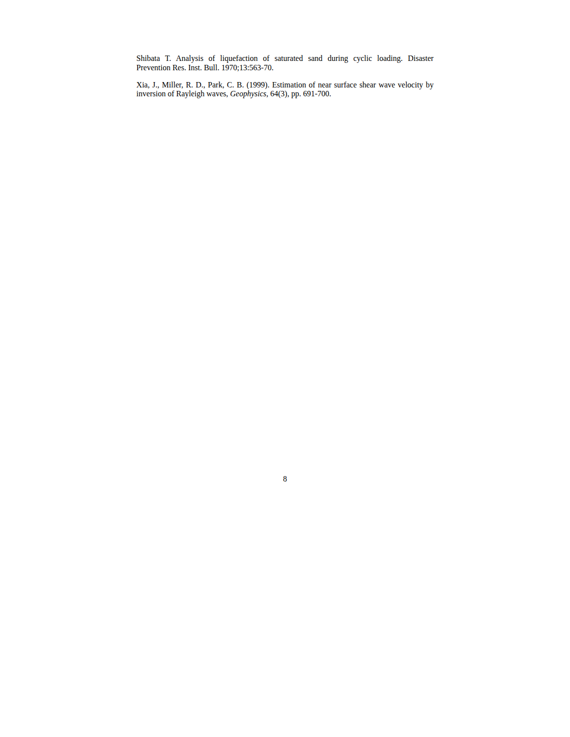Shibata T. Analysis of liquefaction of saturated sand during cyclic loading. Disaster Prevention Res. Inst. Bull. 1970;13:563-70.
Xia, J., Miller, R. D., Park, C. B. (1999). Estimation of near surface shear wave velocity by inversion of Rayleigh waves, Geophysics, 64(3), pp. 691-700.
8